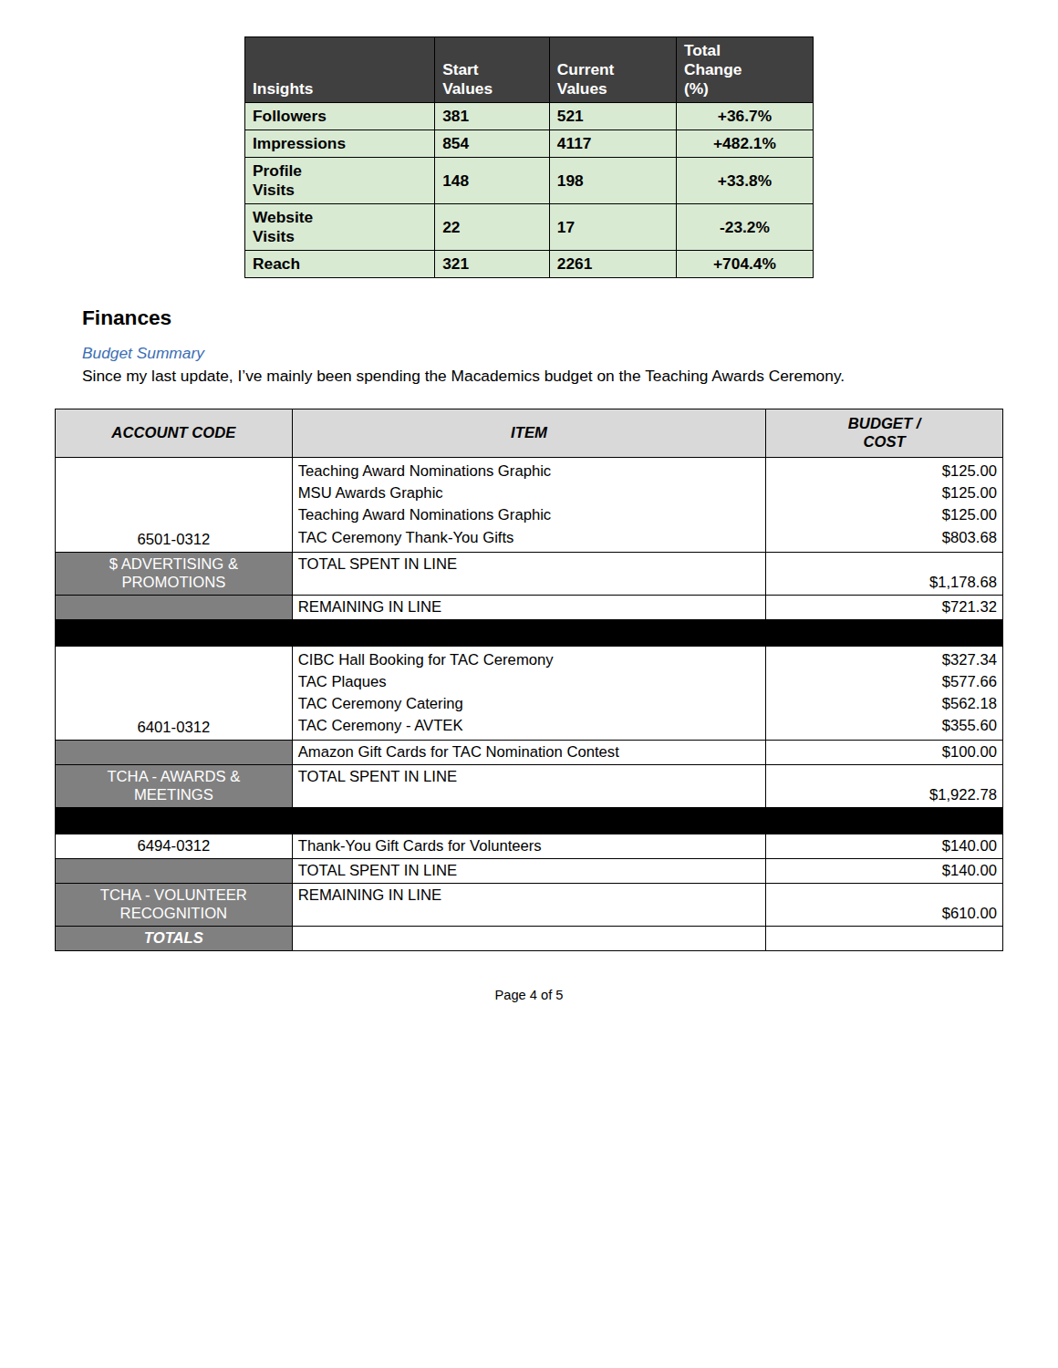| Insights | Start Values | Current Values | Total Change (%) |
| --- | --- | --- | --- |
| Followers | 381 | 521 | +36.7% |
| Impressions | 854 | 4117 | +482.1% |
| Profile Visits | 148 | 198 | +33.8% |
| Website Visits | 22 | 17 | -23.2% |
| Reach | 321 | 2261 | +704.4% |
Finances
Budget Summary
Since my last update, I’ve mainly been spending the Macademics budget on the Teaching Awards Ceremony.
| ACCOUNT CODE | ITEM | BUDGET / COST |
| --- | --- | --- |
| 6501-0312 | Teaching Award Nominations Graphic MSU Awards Graphic Teaching Award Nominations Graphic TAC Ceremony Thank-You Gifts | $125.00 $125.00 $125.00 $803.68 |
| $ ADVERTISING & PROMOTIONS | TOTAL SPENT IN LINE | $1,178.68 |
| | REMAINING IN LINE | $721.32 |
| 6401-0312 | CIBC Hall Booking for TAC Ceremony TAC Plaques TAC Ceremony Catering TAC Ceremony - AVTEK | $327.34 $577.66 $562.18 $355.60 |
| | Amazon Gift Cards for TAC Nomination Contest | $100.00 |
| TCHA - AWARDS & MEETINGS | TOTAL SPENT IN LINE | $1,922.78 |
| 6494-0312 | Thank-You Gift Cards for Volunteers | $140.00 |
| | TOTAL SPENT IN LINE | $140.00 |
| TCHA - VOLUNTEER RECOGNITION | REMAINING IN LINE | $610.00 |
| TOTALS | | |
Page 4 of 5